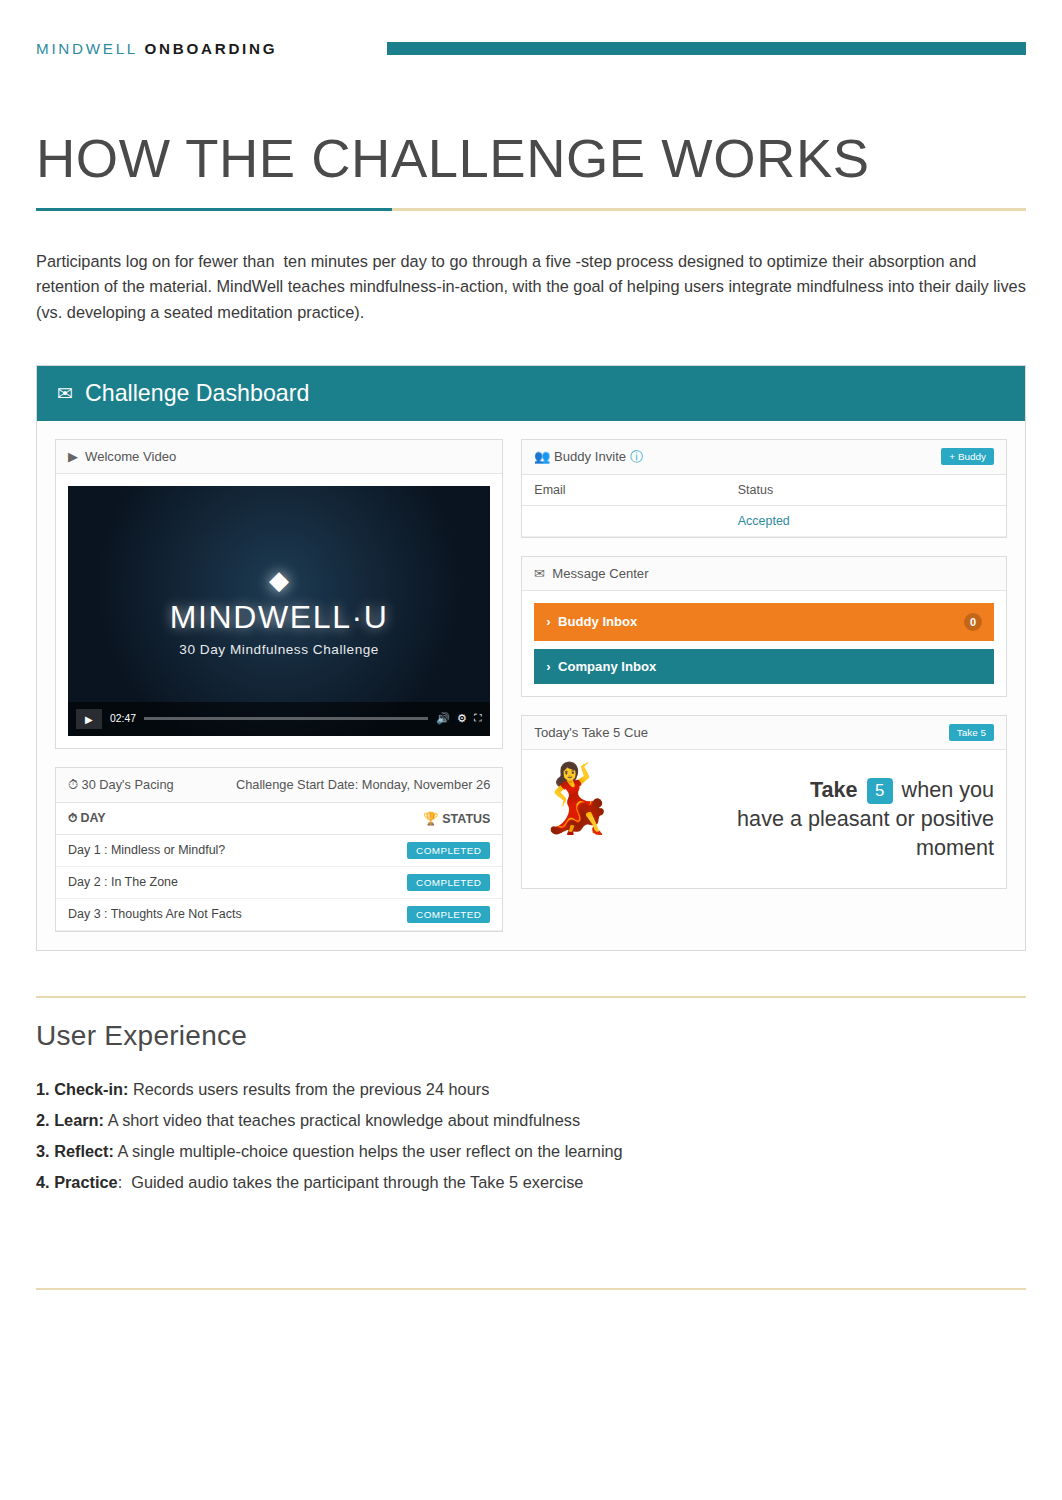MINDWELL ONBOARDING
HOW THE CHALLENGE WORKS
Participants log on for fewer than ten minutes per day to go through a five -step process designed to optimize their absorption and retention of the material. MindWell teaches mindfulness-in-action, with the goal of helping users integrate mindfulness into their daily lives (vs. developing a seated meditation practice).
✉ Challenge Dashboard
▶ Welcome Video
◆
MINDWELL·U
30 Day Mindfulness Challenge
▶
02:47
🔊⚙⛶
⏱ 30 Day's Pacing Challenge Start Date: Monday, November 26
| ⏱ DAY | 🏆 STATUS |
| --- | --- |
| Day 1 : Mindless or Mindful? | COMPLETED |
| Day 2 : In The Zone | COMPLETED |
| Day 3 : Thoughts Are Not Facts | COMPLETED |
👥 Buddy Invite ⓘ + Buddy
| Email | Status |
| --- | --- |
| | Accepted |
✉ Message Center
› Buddy Inbox 0
› Company Inbox
Today's Take 5 Cue Take 5
💃
Take 5 when you
have a pleasant or positive
moment
User Experience
1. Check-in: Records users results from the previous 24 hours
2. Learn: A short video that teaches practical knowledge about mindfulness
3. Reflect: A single multiple-choice question helps the user reflect on the learning
4. Practice: Guided audio takes the participant through the Take 5 exercise